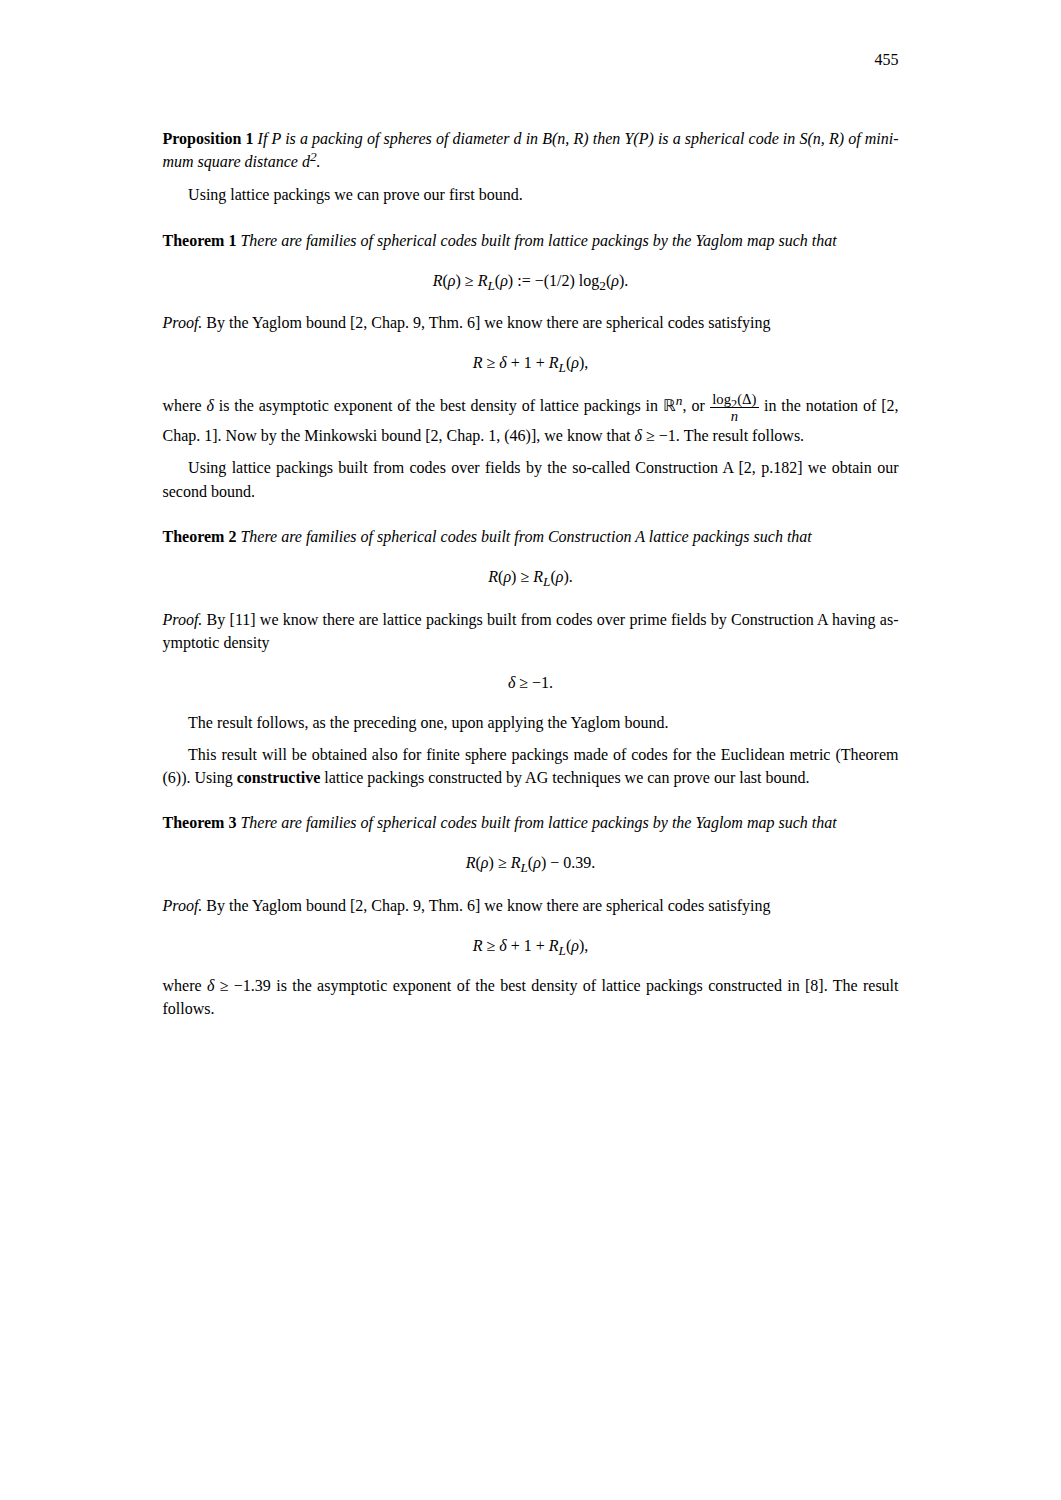455
Proposition 1 If P is a packing of spheres of diameter d in B(n, R) then Y(P) is a spherical code in S(n, R) of minimum square distance d2.
Using lattice packings we can prove our first bound.
Theorem 1 There are families of spherical codes built from lattice packings by the Yaglom map such that
R(ρ) ≥ RL(ρ) := −(1/2) log2(ρ).
Proof. By the Yaglom bound [2, Chap. 9, Thm. 6] we know there are spherical codes satisfying
R ≥ δ + 1 + RL(ρ),
where δ is the asymptotic exponent of the best density of lattice packings in ℝn, or log2(Δ) n in the notation of [2, Chap. 1]. Now by the Minkowski bound [2, Chap. 1, (46)], we know that δ ≥ −1. The result follows.
Using lattice packings built from codes over fields by the so-called Construction A [2, p.182] we obtain our second bound.
Theorem 2 There are families of spherical codes built from Construction A lattice packings such that
R(ρ) ≥ RL(ρ).
Proof. By [11] we know there are lattice packings built from codes over prime fields by Construction A having asymptotic density
δ ≥ −1.
The result follows, as the preceding one, upon applying the Yaglom bound.
This result will be obtained also for finite sphere packings made of codes for the Euclidean metric (Theorem (6)). Using constructive lattice packings constructed by AG techniques we can prove our last bound.
Theorem 3 There are families of spherical codes built from lattice packings by the Yaglom map such that
R(ρ) ≥ RL(ρ) − 0.39.
Proof. By the Yaglom bound [2, Chap. 9, Thm. 6] we know there are spherical codes satisfying
R ≥ δ + 1 + RL(ρ),
where δ ≥ −1.39 is the asymptotic exponent of the best density of lattice packings constructed in [8]. The result follows.